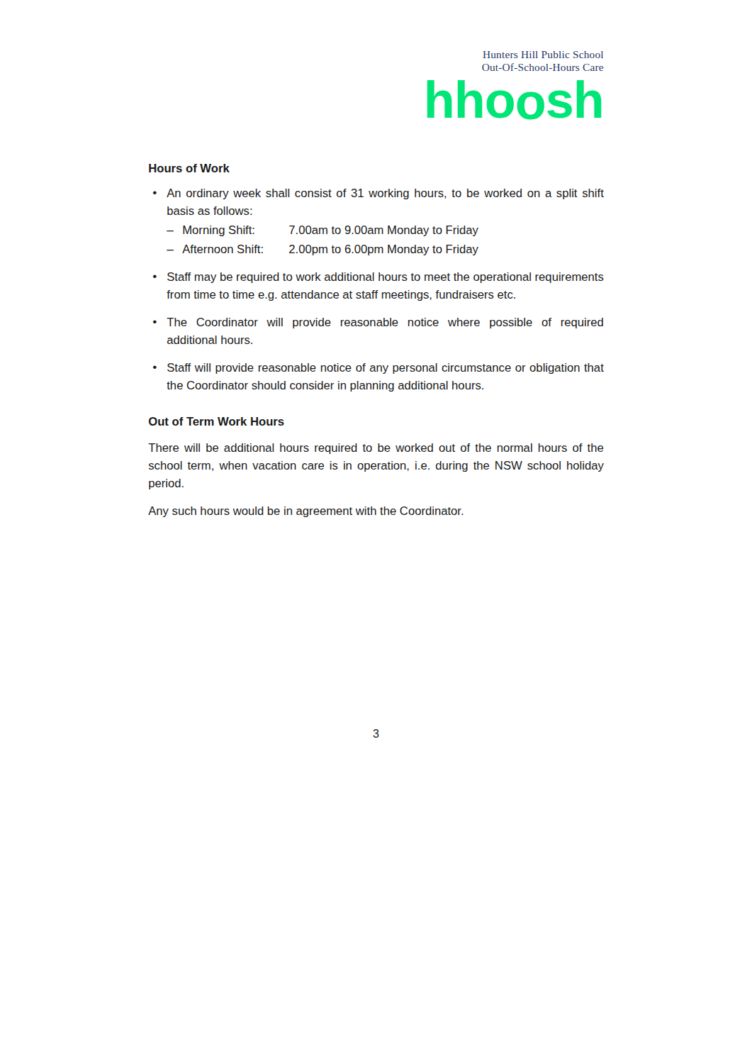Hunters Hill Public School
Out-Of-School-Hours Care
hhoosh
Hours of Work
An ordinary week shall consist of 31 working hours, to be worked on a split shift basis as follows:
Morning Shift: 7.00am to 9.00am Monday to Friday
Afternoon Shift: 2.00pm to 6.00pm Monday to Friday
Staff may be required to work additional hours to meet the operational requirements from time to time e.g. attendance at staff meetings, fundraisers etc.
The Coordinator will provide reasonable notice where possible of required additional hours.
Staff will provide reasonable notice of any personal circumstance or obligation that the Coordinator should consider in planning additional hours.
Out of Term Work Hours
There will be additional hours required to be worked out of the normal hours of the school term, when vacation care is in operation, i.e. during the NSW school holiday period.
Any such hours would be in agreement with the Coordinator.
3